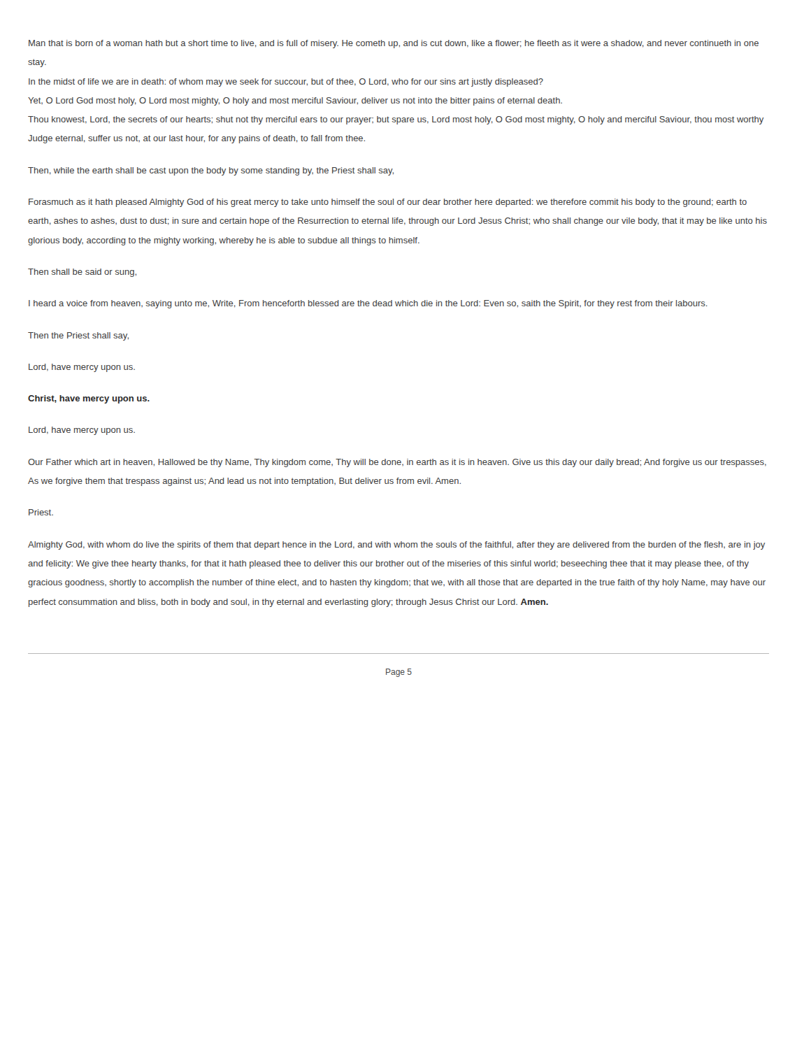Man that is born of a woman hath but a short time to live, and is full of misery. He cometh up, and is cut down, like a flower; he fleeth as it were a shadow, and never continueth in one stay.
In the midst of life we are in death: of whom may we seek for succour, but of thee, O Lord, who for our sins art justly displeased?
Yet, O Lord God most holy, O Lord most mighty, O holy and most merciful Saviour, deliver us not into the bitter pains of eternal death.
Thou knowest, Lord, the secrets of our hearts; shut not thy merciful ears to our prayer; but spare us, Lord most holy, O God most mighty, O holy and merciful Saviour, thou most worthy Judge eternal, suffer us not, at our last hour, for any pains of death, to fall from thee.
Then, while the earth shall be cast upon the body by some standing by, the Priest shall say,
Forasmuch as it hath pleased Almighty God of his great mercy to take unto himself the soul of our dear brother here departed: we therefore commit his body to the ground; earth to earth, ashes to ashes, dust to dust; in sure and certain hope of the Resurrection to eternal life, through our Lord Jesus Christ; who shall change our vile body, that it may be like unto his glorious body, according to the mighty working, whereby he is able to subdue all things to himself.
Then shall be said or sung,
I heard a voice from heaven, saying unto me, Write, From henceforth blessed are the dead which die in the Lord: Even so, saith the Spirit, for they rest from their labours.
Then the Priest shall say,
Lord, have mercy upon us.
Christ, have mercy upon us.
Lord, have mercy upon us.
Our Father which art in heaven, Hallowed be thy Name, Thy kingdom come, Thy will be done, in earth as it is in heaven. Give us this day our daily bread; And forgive us our trespasses, As we forgive them that trespass against us; And lead us not into temptation, But deliver us from evil. Amen.
Priest.
Almighty God, with whom do live the spirits of them that depart hence in the Lord, and with whom the souls of the faithful, after they are delivered from the burden of the flesh, are in joy and felicity: We give thee hearty thanks, for that it hath pleased thee to deliver this our brother out of the miseries of this sinful world; beseeching thee that it may please thee, of thy gracious goodness, shortly to accomplish the number of thine elect, and to hasten thy kingdom; that we, with all those that are departed in the true faith of thy holy Name, may have our perfect consummation and bliss, both in body and soul, in thy eternal and everlasting glory; through Jesus Christ our Lord. Amen.
Page 5